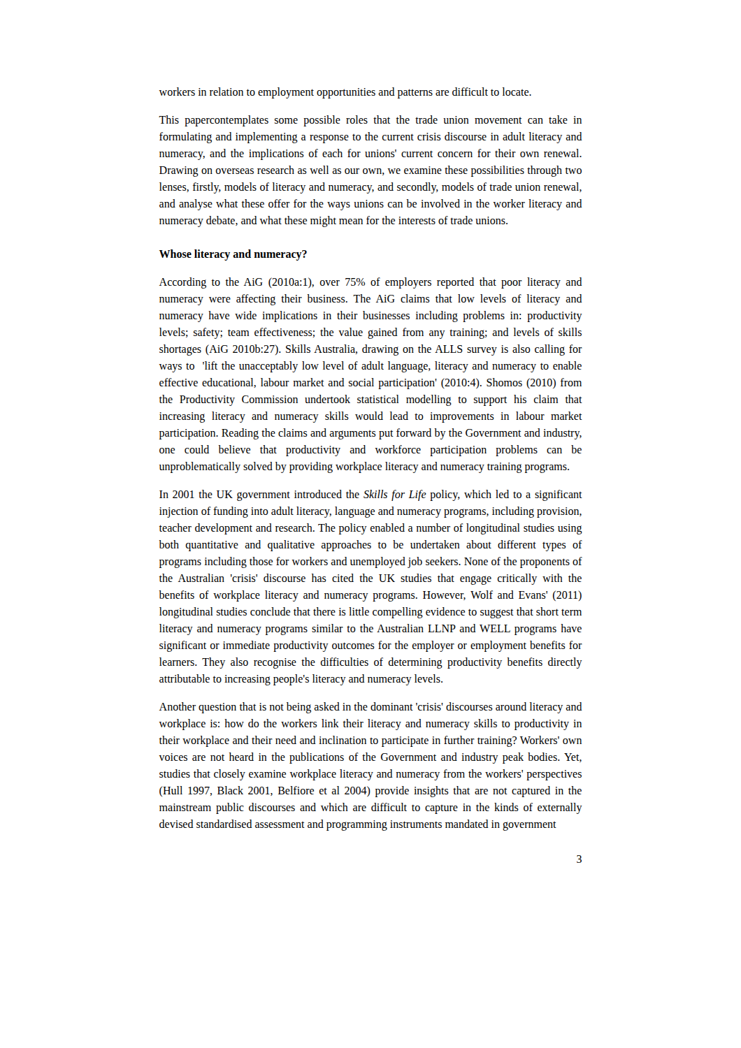workers in relation to employment opportunities and patterns are difficult to locate.
This papercontemplates some possible roles that the trade union movement can take in formulating and implementing a response to the current crisis discourse in adult literacy and numeracy, and the implications of each for unions' current concern for their own renewal. Drawing on overseas research as well as our own, we examine these possibilities through two lenses, firstly, models of literacy and numeracy, and secondly, models of trade union renewal, and analyse what these offer for the ways unions can be involved in the worker literacy and numeracy debate, and what these might mean for the interests of trade unions.
Whose literacy and numeracy?
According to the AiG (2010a:1), over 75% of employers reported that poor literacy and numeracy were affecting their business. The AiG claims that low levels of literacy and numeracy have wide implications in their businesses including problems in: productivity levels; safety; team effectiveness; the value gained from any training; and levels of skills shortages (AiG 2010b:27). Skills Australia, drawing on the ALLS survey is also calling for ways to 'lift the unacceptably low level of adult language, literacy and numeracy to enable effective educational, labour market and social participation' (2010:4). Shomos (2010) from the Productivity Commission undertook statistical modelling to support his claim that increasing literacy and numeracy skills would lead to improvements in labour market participation. Reading the claims and arguments put forward by the Government and industry, one could believe that productivity and workforce participation problems can be unproblematically solved by providing workplace literacy and numeracy training programs.
In 2001 the UK government introduced the Skills for Life policy, which led to a significant injection of funding into adult literacy, language and numeracy programs, including provision, teacher development and research. The policy enabled a number of longitudinal studies using both quantitative and qualitative approaches to be undertaken about different types of programs including those for workers and unemployed job seekers. None of the proponents of the Australian 'crisis' discourse has cited the UK studies that engage critically with the benefits of workplace literacy and numeracy programs. However, Wolf and Evans' (2011) longitudinal studies conclude that there is little compelling evidence to suggest that short term literacy and numeracy programs similar to the Australian LLNP and WELL programs have significant or immediate productivity outcomes for the employer or employment benefits for learners. They also recognise the difficulties of determining productivity benefits directly attributable to increasing people's literacy and numeracy levels.
Another question that is not being asked in the dominant 'crisis' discourses around literacy and workplace is: how do the workers link their literacy and numeracy skills to productivity in their workplace and their need and inclination to participate in further training? Workers' own voices are not heard in the publications of the Government and industry peak bodies. Yet, studies that closely examine workplace literacy and numeracy from the workers' perspectives (Hull 1997, Black 2001, Belfiore et al 2004) provide insights that are not captured in the mainstream public discourses and which are difficult to capture in the kinds of externally devised standardised assessment and programming instruments mandated in government
3